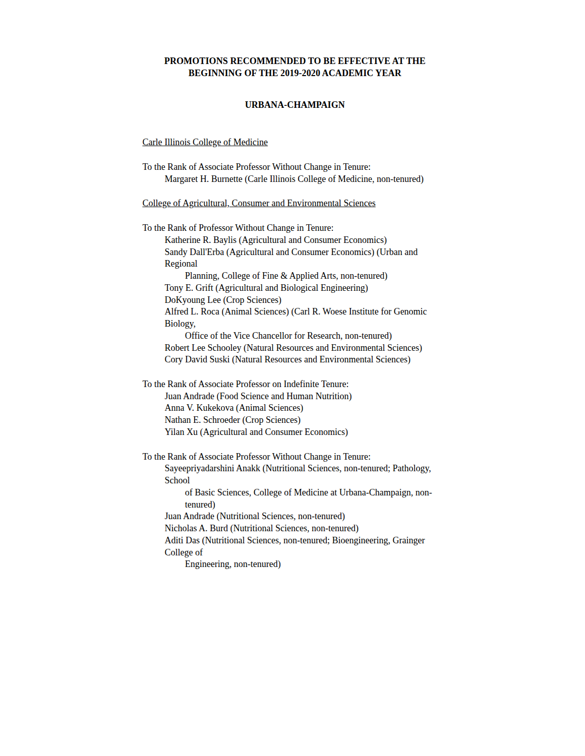PROMOTIONS RECOMMENDED TO BE EFFECTIVE AT THE
BEGINNING OF THE 2019-2020 ACADEMIC YEAR
URBANA-CHAMPAIGN
Carle Illinois College of Medicine
To the Rank of Associate Professor Without Change in Tenure:
Margaret H. Burnette (Carle Illinois College of Medicine, non-tenured)
College of Agricultural, Consumer and Environmental Sciences
To the Rank of Professor Without Change in Tenure:
Katherine R. Baylis (Agricultural and Consumer Economics)
Sandy Dall'Erba (Agricultural and Consumer Economics) (Urban and RegionalPlanning, College of Fine & Applied Arts, non-tenured)
Tony E. Grift (Agricultural and Biological Engineering)
DoKyoung Lee (Crop Sciences)
Alfred L. Roca (Animal Sciences) (Carl R. Woese Institute for Genomic Biology,Office of the Vice Chancellor for Research, non-tenured)
Robert Lee Schooley (Natural Resources and Environmental Sciences)
Cory David Suski (Natural Resources and Environmental Sciences)
To the Rank of Associate Professor on Indefinite Tenure:
Juan Andrade (Food Science and Human Nutrition)
Anna V. Kukekova (Animal Sciences)
Nathan E. Schroeder (Crop Sciences)
Yilan Xu (Agricultural and Consumer Economics)
To the Rank of Associate Professor Without Change in Tenure:
Sayeepriyadarshini Anakk (Nutritional Sciences, non-tenured; Pathology, Schoolof Basic Sciences, College of Medicine at Urbana-Champaign, non-tenured)
Juan Andrade (Nutritional Sciences, non-tenured)
Nicholas A. Burd (Nutritional Sciences, non-tenured)
Aditi Das (Nutritional Sciences, non-tenured; Bioengineering, Grainger College ofEngineering, non-tenured)